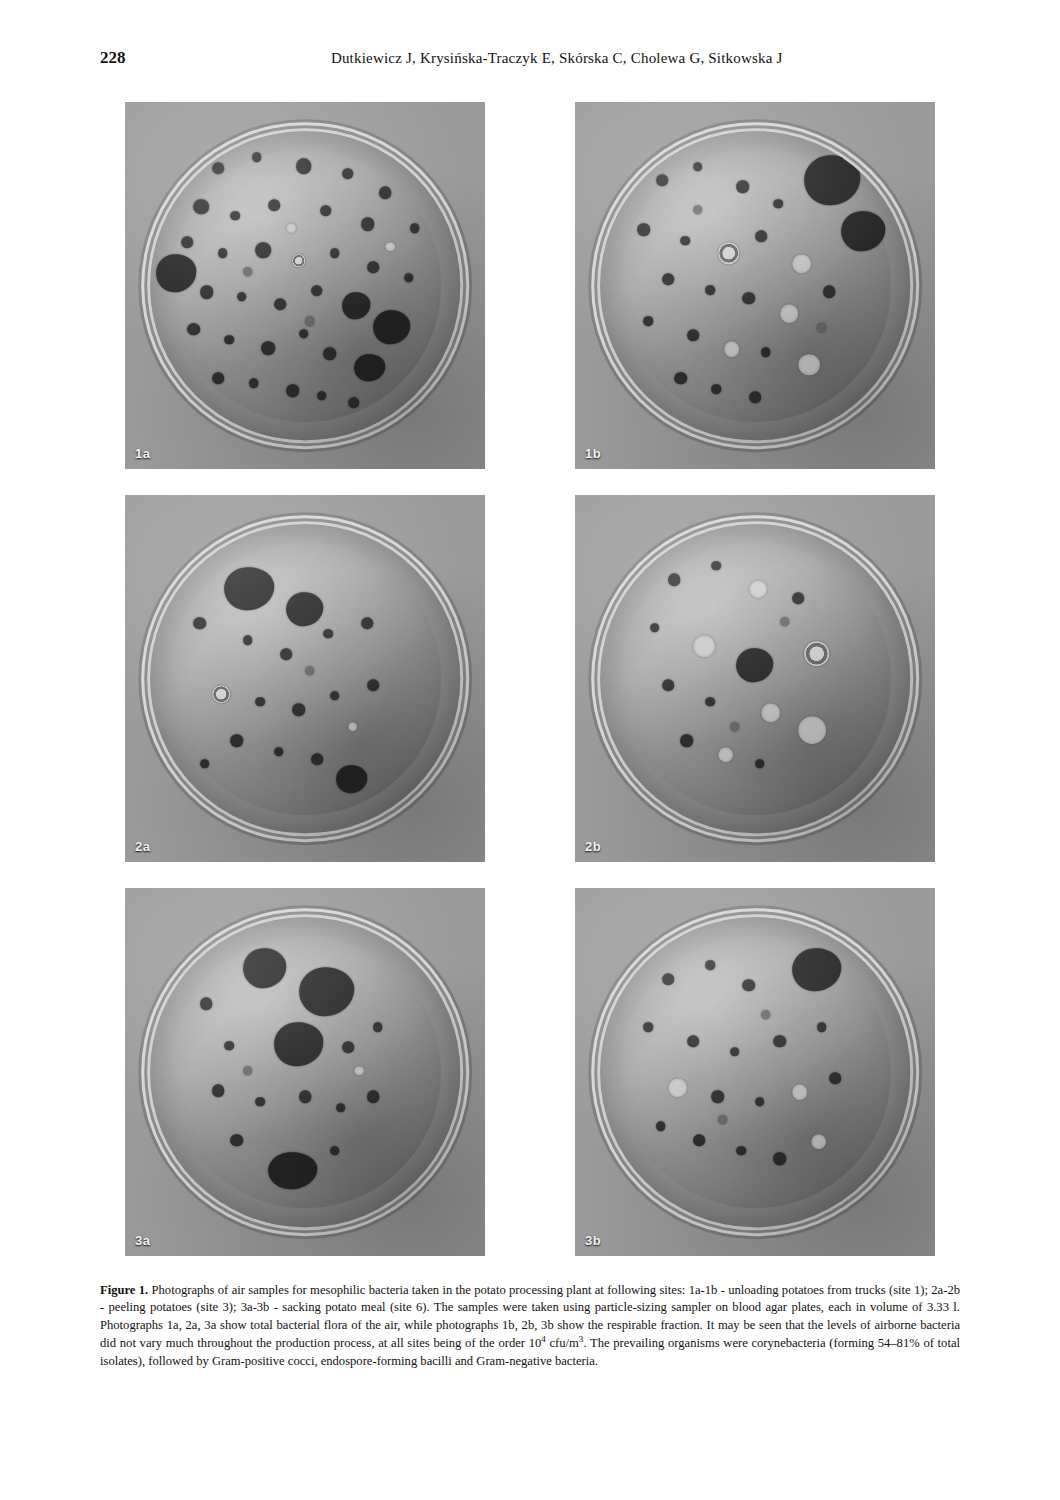228 Dutkiewicz J, Krysińska-Traczyk E, Skórska C, Cholewa G, Sitkowska J
1a
1b
2a
2b
3a
3b
Figure 1. Photographs of air samples for mesophilic bacteria taken in the potato processing plant at following sites: 1a-1b - unloading potatoes from trucks (site 1); 2a-2b - peeling potatoes (site 3); 3a-3b - sacking potato meal (site 6). The samples were taken using particle-sizing sampler on blood agar plates, each in volume of 3.33 l. Photographs 1a, 2a, 3a show total bacterial flora of the air, while photographs 1b, 2b, 3b show the respirable fraction. It may be seen that the levels of airborne bacteria did not vary much throughout the production process, at all sites being of the order 104 cfu/m3. The prevailing organisms were corynebacteria (forming 54–81% of total isolates), followed by Gram-positive cocci, endospore-forming bacilli and Gram-negative bacteria.